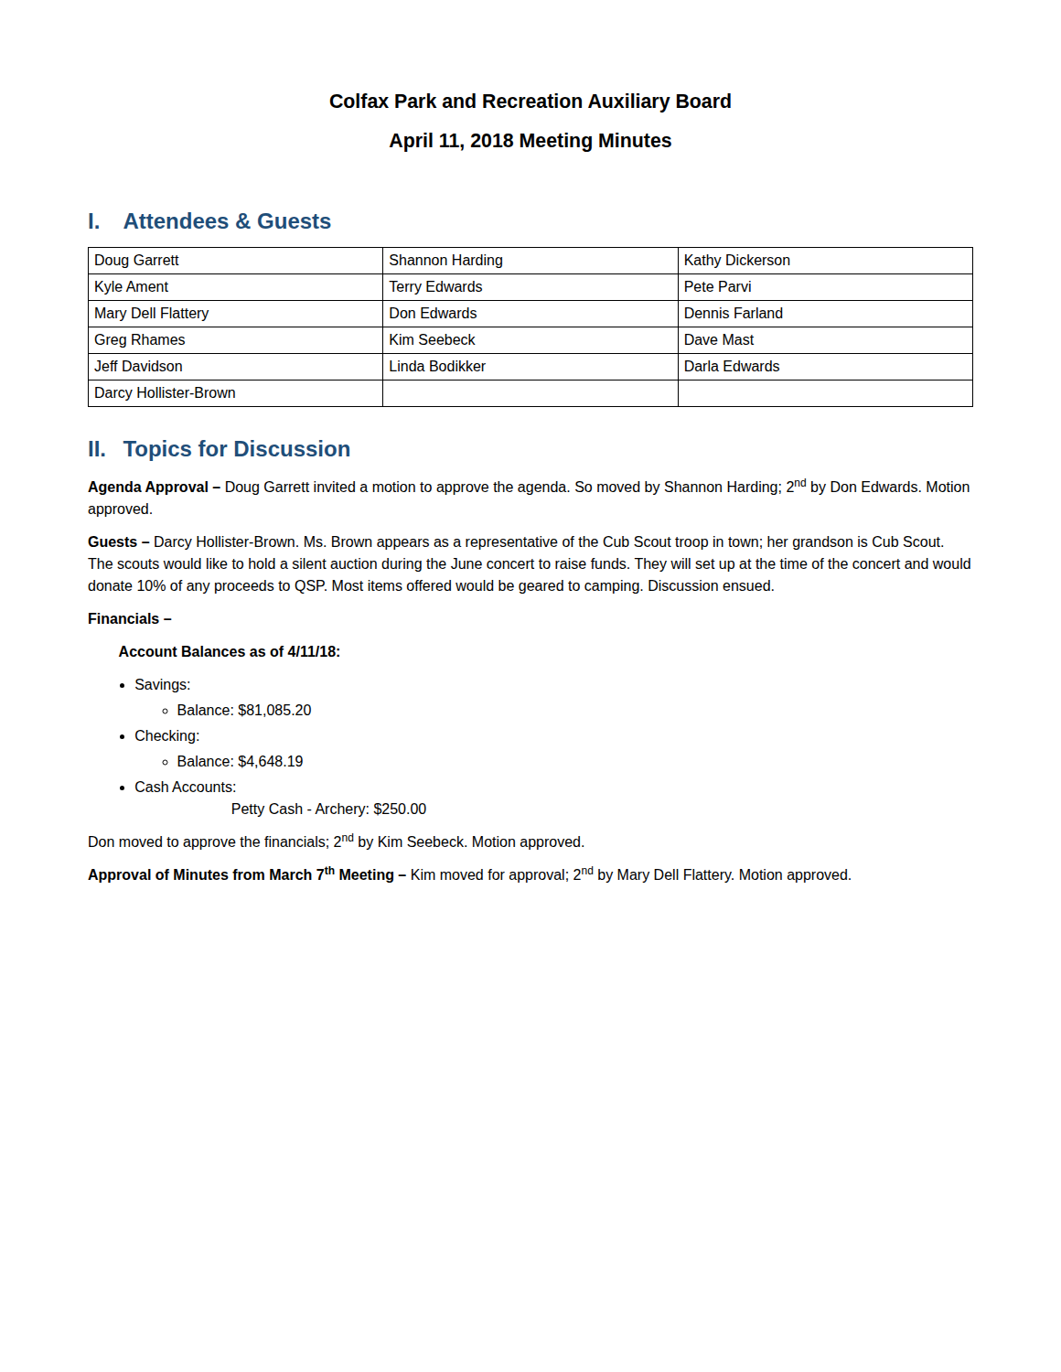Colfax Park and Recreation Auxiliary Board
April 11, 2018 Meeting Minutes
I. Attendees & Guests
| Doug Garrett | Shannon Harding | Kathy Dickerson |
| Kyle Ament | Terry Edwards | Pete Parvi |
| Mary Dell Flattery | Don Edwards | Dennis Farland |
| Greg Rhames | Kim Seebeck | Dave Mast |
| Jeff Davidson | Linda Bodikker | Darla Edwards |
| Darcy Hollister-Brown | | |
II. Topics for Discussion
Agenda Approval – Doug Garrett invited a motion to approve the agenda. So moved by Shannon Harding; 2nd by Don Edwards. Motion approved.
Guests – Darcy Hollister-Brown. Ms. Brown appears as a representative of the Cub Scout troop in town; her grandson is Cub Scout. The scouts would like to hold a silent auction during the June concert to raise funds. They will set up at the time of the concert and would donate 10% of any proceeds to QSP. Most items offered would be geared to camping. Discussion ensued.
Financials –
Account Balances as of 4/11/18:
Savings:
Balance: $81,085.20
Checking:
Balance: $4,648.19
Cash Accounts:
Petty Cash - Archery: $250.00
Don moved to approve the financials; 2nd by Kim Seebeck. Motion approved.
Approval of Minutes from March 7th Meeting – Kim moved for approval; 2nd by Mary Dell Flattery. Motion approved.